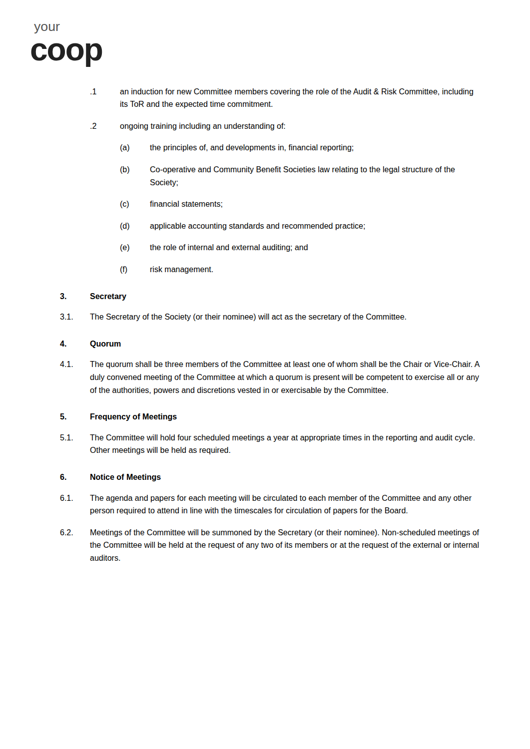your coop
.1
an induction for new Committee members covering the role of the Audit & Risk Committee, including its ToR and the expected time commitment.
.2
ongoing training including an understanding of:
(a)
the principles of, and developments in, financial reporting;
(b)
Co-operative and Community Benefit Societies law relating to the legal structure of the Society;
(c)
financial statements;
(d)
applicable accounting standards and recommended practice;
(e)
the role of internal and external auditing; and
(f)
risk management.
3. Secretary
3.1.
The Secretary of the Society (or their nominee) will act as the secretary of the Committee.
4. Quorum
4.1.
The quorum shall be three members of the Committee at least one of whom shall be the Chair or Vice-Chair. A duly convened meeting of the Committee at which a quorum is present will be competent to exercise all or any of the authorities, powers and discretions vested in or exercisable by the Committee.
5. Frequency of Meetings
5.1.
The Committee will hold four scheduled meetings a year at appropriate times in the reporting and audit cycle. Other meetings will be held as required.
6. Notice of Meetings
6.1.
The agenda and papers for each meeting will be circulated to each member of the Committee and any other person required to attend in line with the timescales for circulation of papers for the Board.
6.2.
Meetings of the Committee will be summoned by the Secretary (or their nominee). Non-scheduled meetings of the Committee will be held at the request of any two of its members or at the request of the external or internal auditors.